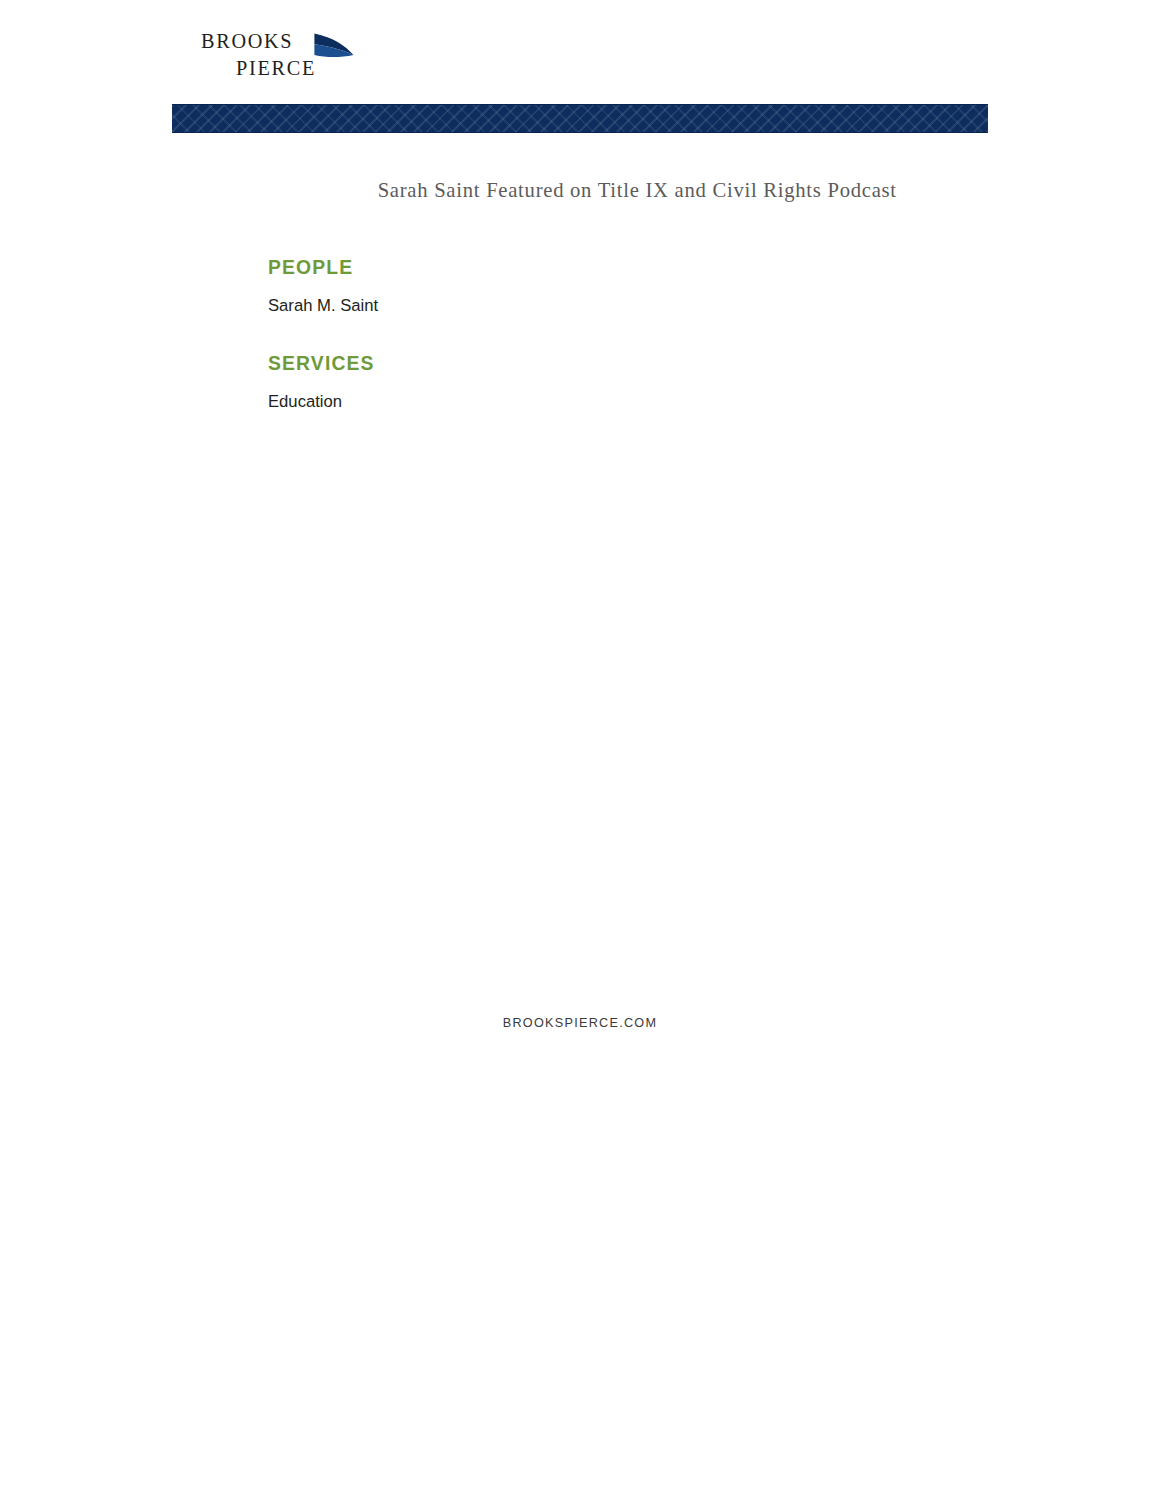BROOKS PIERCE
Sarah Saint Featured on Title IX and Civil Rights Podcast
People
Sarah M. Saint
Services
Education
BROOKSPIERCE.COM